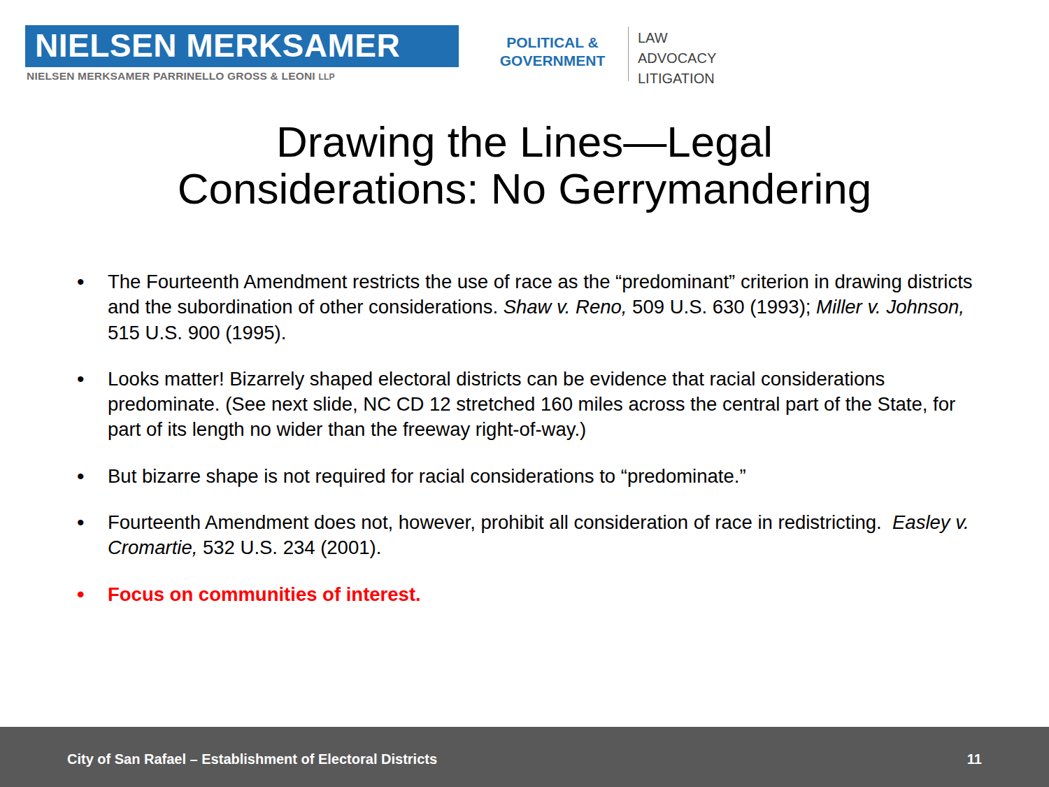NIELSEN MERKSAMER
NIELSEN MERKSAMER PARRINELLO GROSS & LEONI LLP
POLITICAL &
GOVERNMENT
LAW
ADVOCACY
LITIGATION
Drawing the Lines—Legal
Considerations: No Gerrymandering
The Fourteenth Amendment restricts the use of race as the “predominant” criterion in drawing districts and the subordination of other considerations. Shaw v. Reno, 509 U.S. 630 (1993); Miller v. Johnson, 515 U.S. 900 (1995).
Looks matter! Bizarrely shaped electoral districts can be evidence that racial considerations predominate. (See next slide, NC CD 12 stretched 160 miles across the central part of the State, for part of its length no wider than the freeway right-of-way.)
But bizarre shape is not required for racial considerations to “predominate.”
Fourteenth Amendment does not, however, prohibit all consideration of race in redistricting. Easley v. Cromartie, 532 U.S. 234 (2001).
Focus on communities of interest.
City of San Rafael – Establishment of Electoral Districts
11